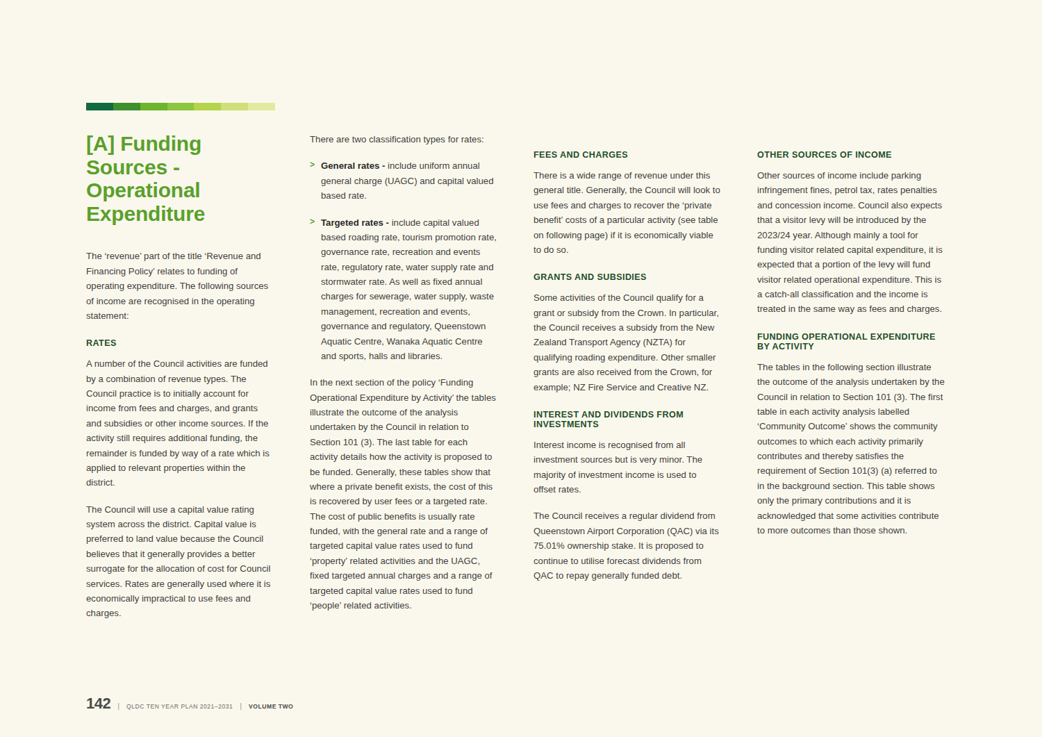[A] Funding
Sources -
Operational
Expenditure
The ‘revenue’ part of the title ‘Revenue and Financing Policy’ relates to funding of operating expenditure. The following sources of income are recognised in the operating statement:
RATES
A number of the Council activities are funded by a combination of revenue types. The Council practice is to initially account for income from fees and charges, and grants and subsidies or other income sources. If the activity still requires additional funding, the remainder is funded by way of a rate which is applied to relevant properties within the district.
The Council will use a capital value rating system across the district. Capital value is preferred to land value because the Council believes that it generally provides a better surrogate for the allocation of cost for Council services. Rates are generally used where it is economically impractical to use fees and charges.
There are two classification types for rates:
General rates - include uniform annual general charge (UAGC) and capital valued based rate.
Targeted rates - include capital valued based roading rate, tourism promotion rate, governance rate, recreation and events rate, regulatory rate, water supply rate and stormwater rate. As well as fixed annual charges for sewerage, water supply, waste management, recreation and events, governance and regulatory, Queenstown Aquatic Centre, Wanaka Aquatic Centre and sports, halls and libraries.
In the next section of the policy ‘Funding Operational Expenditure by Activity’ the tables illustrate the outcome of the analysis undertaken by the Council in relation to Section 101 (3). The last table for each activity details how the activity is proposed to be funded. Generally, these tables show that where a private benefit exists, the cost of this is recovered by user fees or a targeted rate. The cost of public benefits is usually rate funded, with the general rate and a range of targeted capital value rates used to fund ‘property’ related activities and the UAGC, fixed targeted annual charges and a range of targeted capital value rates used to fund ‘people’ related activities.
FEES AND CHARGES
There is a wide range of revenue under this general title. Generally, the Council will look to use fees and charges to recover the ‘private benefit’ costs of a particular activity (see table on following page) if it is economically viable to do so.
GRANTS AND SUBSIDIES
Some activities of the Council qualify for a grant or subsidy from the Crown. In particular, the Council receives a subsidy from the New Zealand Transport Agency (NZTA) for qualifying roading expenditure. Other smaller grants are also received from the Crown, for example; NZ Fire Service and Creative NZ.
INTEREST AND DIVIDENDS FROM INVESTMENTS
Interest income is recognised from all investment sources but is very minor. The majority of investment income is used to offset rates.
The Council receives a regular dividend from Queenstown Airport Corporation (QAC) via its 75.01% ownership stake. It is proposed to continue to utilise forecast dividends from QAC to repay generally funded debt.
OTHER SOURCES OF INCOME
Other sources of income include parking infringement fines, petrol tax, rates penalties and concession income. Council also expects that a visitor levy will be introduced by the 2023/24 year. Although mainly a tool for funding visitor related capital expenditure, it is expected that a portion of the levy will fund visitor related operational expenditure. This is a catch-all classification and the income is treated in the same way as fees and charges.
FUNDING OPERATIONAL EXPENDITURE BY ACTIVITY
The tables in the following section illustrate the outcome of the analysis undertaken by the Council in relation to Section 101 (3). The first table in each activity analysis labelled ‘Community Outcome’ shows the community outcomes to which each activity primarily contributes and thereby satisfies the requirement of Section 101(3) (a) referred to in the background section. This table shows only the primary contributions and it is acknowledged that some activities contribute to more outcomes than those shown.
142 | QLDC TEN YEAR PLAN 2021–2031 | VOLUME TWO